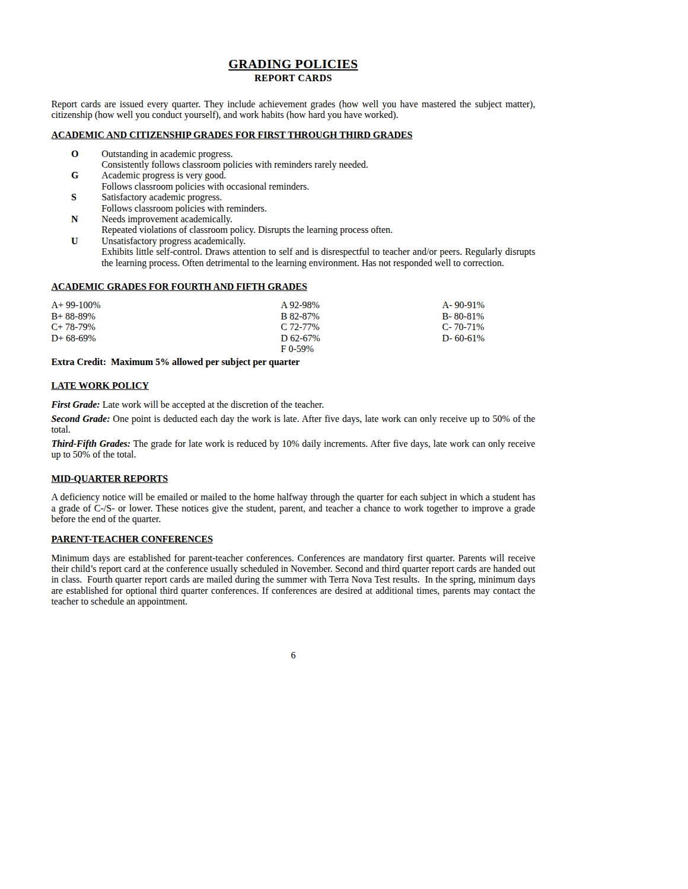GRADING POLICIES
REPORT CARDS
Report cards are issued every quarter. They include achievement grades (how well you have mastered the subject matter), citizenship (how well you conduct yourself), and work habits (how hard you have worked).
ACADEMIC AND CITIZENSHIP GRADES FOR FIRST THROUGH THIRD GRADES
O
Outstanding in academic progress.
Consistently follows classroom policies with reminders rarely needed.
G
Academic progress is very good.
Follows classroom policies with occasional reminders.
S
Satisfactory academic progress.
Follows classroom policies with reminders.
N
Needs improvement academically.
Repeated violations of classroom policy. Disrupts the learning process often.
U
Unsatisfactory progress academically.
Exhibits little self-control. Draws attention to self and is disrespectful to teacher and/or peers. Regularly disrupts the learning process. Often detrimental to the learning environment. Has not responded well to correction.
ACADEMIC GRADES FOR FOURTH AND FIFTH GRADES
| A+ 99-100% | A 92-98% | A- 90-91% |
| B+ 88-89% | B 82-87% | B- 80-81% |
| C+ 78-79% | C 72-77% | C- 70-71% |
| D+ 68-69% | D 62-67% | D- 60-61% |
| | F 0-59% | |
Extra Credit: Maximum 5% allowed per subject per quarter
LATE WORK POLICY
First Grade: Late work will be accepted at the discretion of the teacher.
Second Grade: One point is deducted each day the work is late. After five days, late work can only receive up to 50% of the total.
Third-Fifth Grades: The grade for late work is reduced by 10% daily increments. After five days, late work can only receive up to 50% of the total.
MID-QUARTER REPORTS
A deficiency notice will be emailed or mailed to the home halfway through the quarter for each subject in which a student has a grade of C-/S- or lower. These notices give the student, parent, and teacher a chance to work together to improve a grade before the end of the quarter.
PARENT-TEACHER CONFERENCES
Minimum days are established for parent-teacher conferences. Conferences are mandatory first quarter. Parents will receive their child’s report card at the conference usually scheduled in November. Second and third quarter report cards are handed out in class. Fourth quarter report cards are mailed during the summer with Terra Nova Test results. In the spring, minimum days are established for optional third quarter conferences. If conferences are desired at additional times, parents may contact the teacher to schedule an appointment.
6